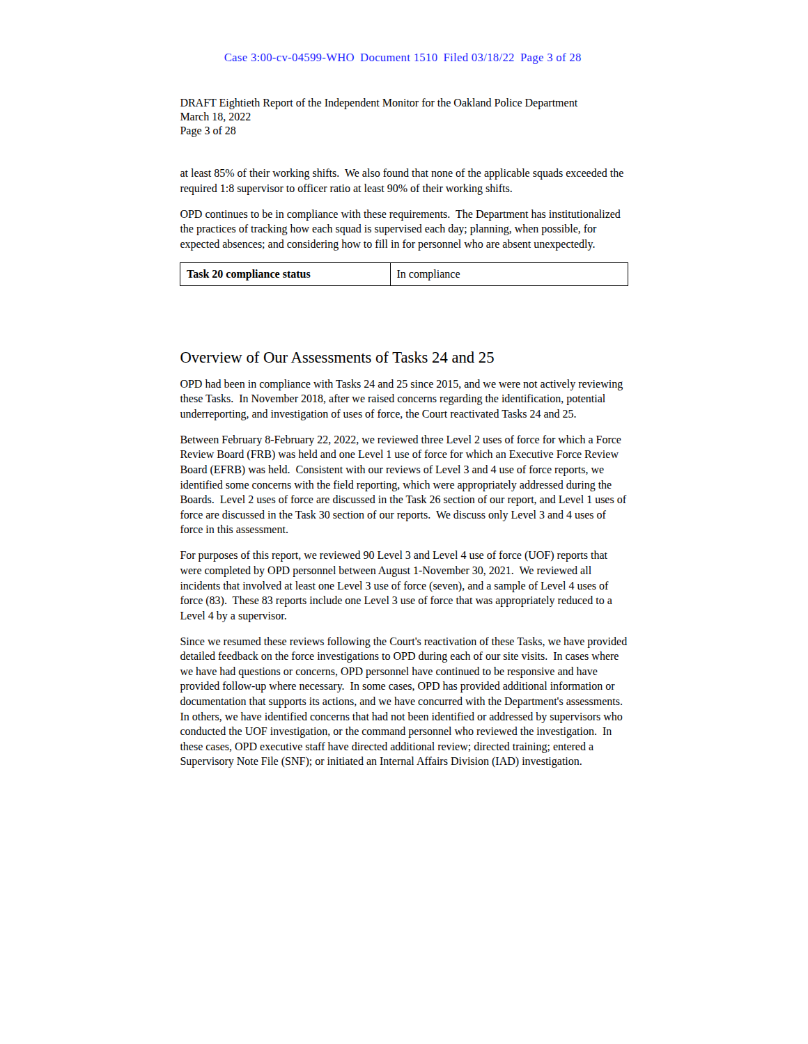Case 3:00-cv-04599-WHO Document 1510 Filed 03/18/22 Page 3 of 28
DRAFT Eightieth Report of the Independent Monitor for the Oakland Police Department
March 18, 2022
Page 3 of 28
at least 85% of their working shifts. We also found that none of the applicable squads exceeded the required 1:8 supervisor to officer ratio at least 90% of their working shifts.
OPD continues to be in compliance with these requirements. The Department has institutionalized the practices of tracking how each squad is supervised each day; planning, when possible, for expected absences; and considering how to fill in for personnel who are absent unexpectedly.
| Task 20 compliance status | In compliance |
Overview of Our Assessments of Tasks 24 and 25
OPD had been in compliance with Tasks 24 and 25 since 2015, and we were not actively reviewing these Tasks. In November 2018, after we raised concerns regarding the identification, potential underreporting, and investigation of uses of force, the Court reactivated Tasks 24 and 25.
Between February 8-February 22, 2022, we reviewed three Level 2 uses of force for which a Force Review Board (FRB) was held and one Level 1 use of force for which an Executive Force Review Board (EFRB) was held. Consistent with our reviews of Level 3 and 4 use of force reports, we identified some concerns with the field reporting, which were appropriately addressed during the Boards. Level 2 uses of force are discussed in the Task 26 section of our report, and Level 1 uses of force are discussed in the Task 30 section of our reports. We discuss only Level 3 and 4 uses of force in this assessment.
For purposes of this report, we reviewed 90 Level 3 and Level 4 use of force (UOF) reports that were completed by OPD personnel between August 1-November 30, 2021. We reviewed all incidents that involved at least one Level 3 use of force (seven), and a sample of Level 4 uses of force (83). These 83 reports include one Level 3 use of force that was appropriately reduced to a Level 4 by a supervisor.
Since we resumed these reviews following the Court's reactivation of these Tasks, we have provided detailed feedback on the force investigations to OPD during each of our site visits. In cases where we have had questions or concerns, OPD personnel have continued to be responsive and have provided follow-up where necessary. In some cases, OPD has provided additional information or documentation that supports its actions, and we have concurred with the Department's assessments. In others, we have identified concerns that had not been identified or addressed by supervisors who conducted the UOF investigation, or the command personnel who reviewed the investigation. In these cases, OPD executive staff have directed additional review; directed training; entered a Supervisory Note File (SNF); or initiated an Internal Affairs Division (IAD) investigation.